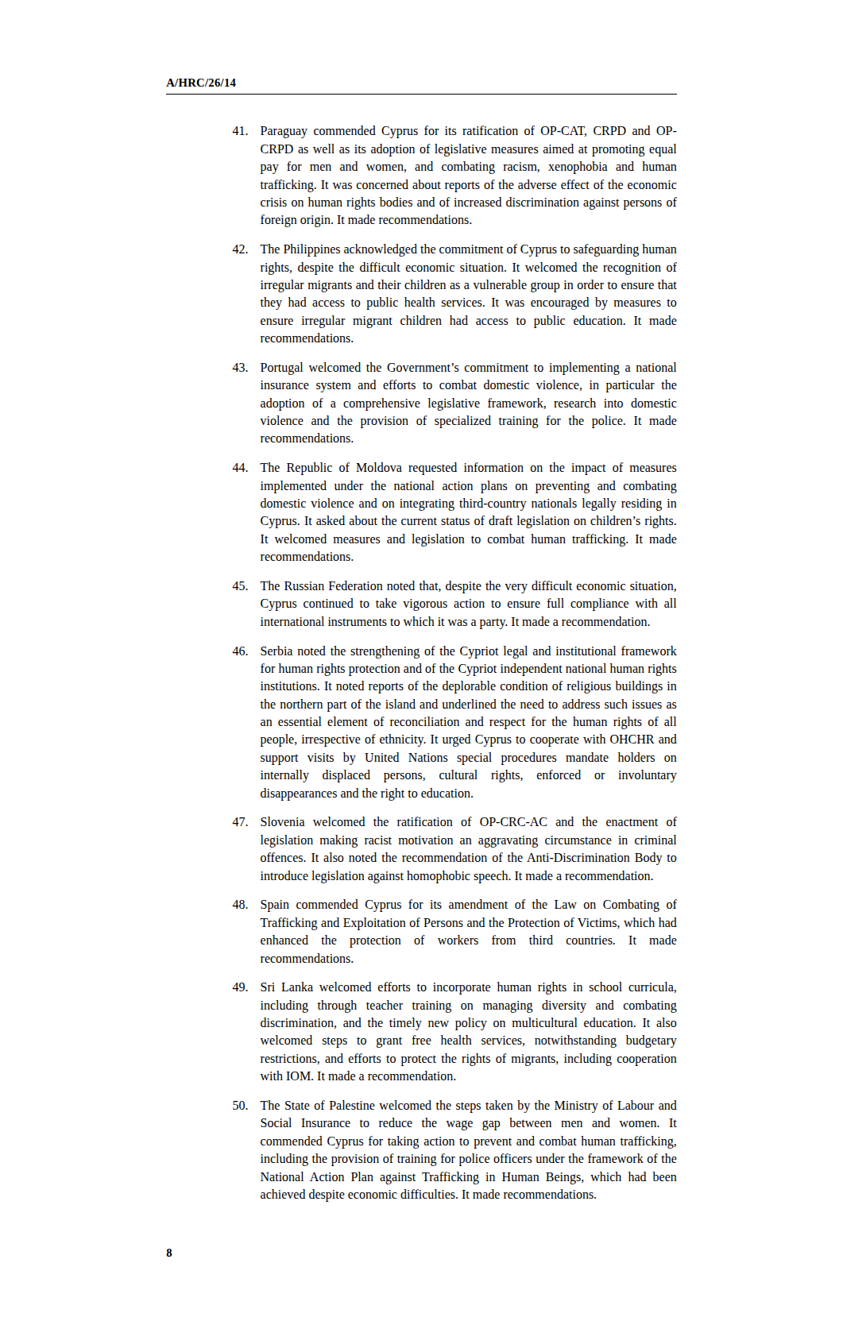A/HRC/26/14
41. Paraguay commended Cyprus for its ratification of OP-CAT, CRPD and OP-CRPD as well as its adoption of legislative measures aimed at promoting equal pay for men and women, and combating racism, xenophobia and human trafficking. It was concerned about reports of the adverse effect of the economic crisis on human rights bodies and of increased discrimination against persons of foreign origin. It made recommendations.
42. The Philippines acknowledged the commitment of Cyprus to safeguarding human rights, despite the difficult economic situation. It welcomed the recognition of irregular migrants and their children as a vulnerable group in order to ensure that they had access to public health services. It was encouraged by measures to ensure irregular migrant children had access to public education. It made recommendations.
43. Portugal welcomed the Government’s commitment to implementing a national insurance system and efforts to combat domestic violence, in particular the adoption of a comprehensive legislative framework, research into domestic violence and the provision of specialized training for the police. It made recommendations.
44. The Republic of Moldova requested information on the impact of measures implemented under the national action plans on preventing and combating domestic violence and on integrating third-country nationals legally residing in Cyprus. It asked about the current status of draft legislation on children’s rights. It welcomed measures and legislation to combat human trafficking. It made recommendations.
45. The Russian Federation noted that, despite the very difficult economic situation, Cyprus continued to take vigorous action to ensure full compliance with all international instruments to which it was a party. It made a recommendation.
46. Serbia noted the strengthening of the Cypriot legal and institutional framework for human rights protection and of the Cypriot independent national human rights institutions. It noted reports of the deplorable condition of religious buildings in the northern part of the island and underlined the need to address such issues as an essential element of reconciliation and respect for the human rights of all people, irrespective of ethnicity. It urged Cyprus to cooperate with OHCHR and support visits by United Nations special procedures mandate holders on internally displaced persons, cultural rights, enforced or involuntary disappearances and the right to education.
47. Slovenia welcomed the ratification of OP-CRC-AC and the enactment of legislation making racist motivation an aggravating circumstance in criminal offences. It also noted the recommendation of the Anti-Discrimination Body to introduce legislation against homophobic speech. It made a recommendation.
48. Spain commended Cyprus for its amendment of the Law on Combating of Trafficking and Exploitation of Persons and the Protection of Victims, which had enhanced the protection of workers from third countries. It made recommendations.
49. Sri Lanka welcomed efforts to incorporate human rights in school curricula, including through teacher training on managing diversity and combating discrimination, and the timely new policy on multicultural education. It also welcomed steps to grant free health services, notwithstanding budgetary restrictions, and efforts to protect the rights of migrants, including cooperation with IOM. It made a recommendation.
50. The State of Palestine welcomed the steps taken by the Ministry of Labour and Social Insurance to reduce the wage gap between men and women. It commended Cyprus for taking action to prevent and combat human trafficking, including the provision of training for police officers under the framework of the National Action Plan against Trafficking in Human Beings, which had been achieved despite economic difficulties. It made recommendations.
8